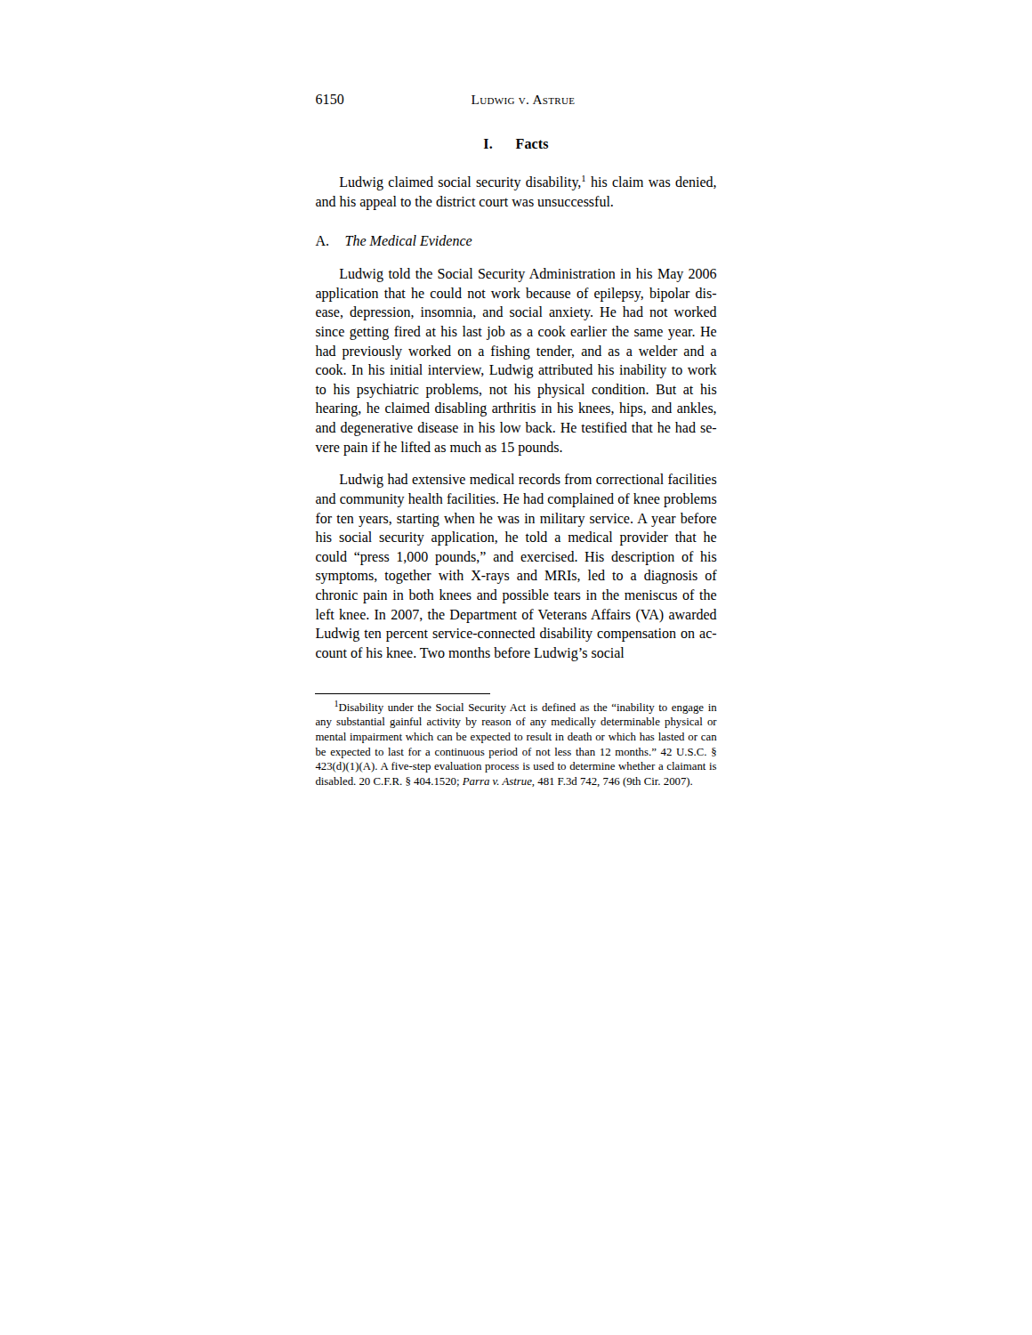6150 Ludwig v. Astrue
I. Facts
Ludwig claimed social security disability,1 his claim was denied, and his appeal to the district court was unsuccessful.
A. The Medical Evidence
Ludwig told the Social Security Administration in his May 2006 application that he could not work because of epilepsy, bipolar disease, depression, insomnia, and social anxiety. He had not worked since getting fired at his last job as a cook earlier the same year. He had previously worked on a fishing tender, and as a welder and a cook. In his initial interview, Ludwig attributed his inability to work to his psychiatric problems, not his physical condition. But at his hearing, he claimed disabling arthritis in his knees, hips, and ankles, and degenerative disease in his low back. He testified that he had severe pain if he lifted as much as 15 pounds.
Ludwig had extensive medical records from correctional facilities and community health facilities. He had complained of knee problems for ten years, starting when he was in military service. A year before his social security application, he told a medical provider that he could “press 1,000 pounds,” and exercised. His description of his symptoms, together with X-rays and MRIs, led to a diagnosis of chronic pain in both knees and possible tears in the meniscus of the left knee. In 2007, the Department of Veterans Affairs (VA) awarded Ludwig ten percent service-connected disability compensation on account of his knee. Two months before Ludwig’s social
1Disability under the Social Security Act is defined as the “inability to engage in any substantial gainful activity by reason of any medically determinable physical or mental impairment which can be expected to result in death or which has lasted or can be expected to last for a continuous period of not less than 12 months.” 42 U.S.C. § 423(d)(1)(A). A five-step evaluation process is used to determine whether a claimant is disabled. 20 C.F.R. § 404.1520; Parra v. Astrue, 481 F.3d 742, 746 (9th Cir. 2007).